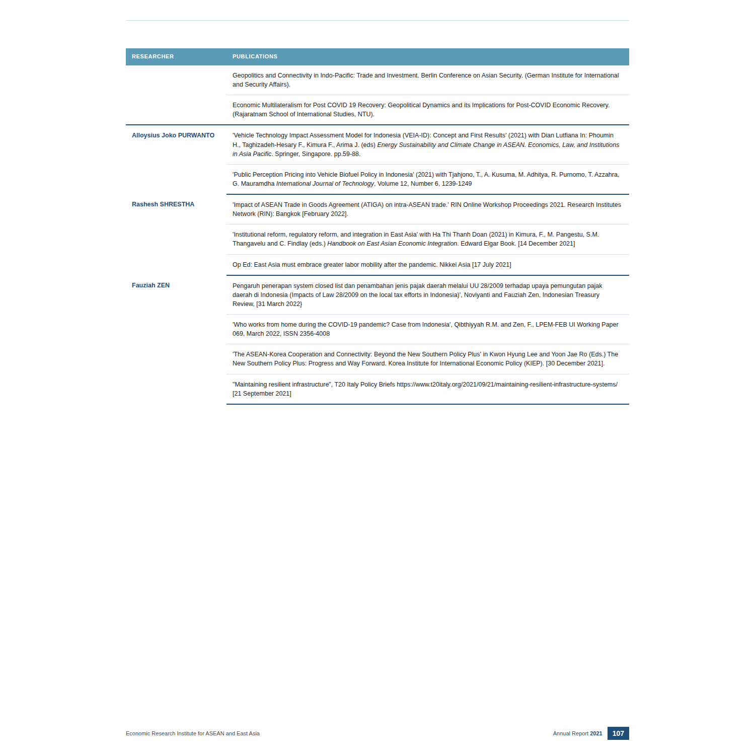| RESEARCHER | PUBLICATIONS |
| --- | --- |
| | Geopolitics and Connectivity in Indo-Pacific: Trade and Investment. Berlin Conference on Asian Security. (German Institute for International and Security Affairs). |
| | Economic Multilateralism for Post COVID 19 Recovery: Geopolitical Dynamics and its Implications for Post-COVID Economic Recovery. (Rajaratnam School of International Studies, NTU). |
| Alloysius Joko PURWANTO | 'Vehicle Technology Impact Assessment Model for Indonesia (VEIA-ID): Concept and First Results' (2021) with Dian Lutfiana In: Phoumin H., Taghizadeh-Hesary F., Kimura F., Arima J. (eds) Energy Sustainability and Climate Change in ASEAN. Economics, Law, and Institutions in Asia Pacific . Springer, Singapore. pp.59-88. |
| 'Public Perception Pricing into Vehicle Biofuel Policy in Indonesia' (2021) with Tjahjono, T., A. Kusuma, M. Adhitya, R. Purnomo, T. Azzahra, G. Mauramdha International Journal of Technology , Volume 12, Number 6, 1239-1249 |
| Rashesh SHRESTHA | 'Impact of ASEAN Trade in Goods Agreement (ATIGA) on intra-ASEAN trade.' RIN Online Workshop Proceedings 2021. Research Institutes Network (RIN): Bangkok [February 2022]. |
| 'Institutional reform, regulatory reform, and integration in East Asia' with Ha Thi Thanh Doan (2021) in Kimura, F., M. Pangestu, S.M. Thangavelu and C. Findlay (eds.) Handbook on East Asian Economic Integration . Edward Elgar Book. [14 December 2021] |
| Op Ed: East Asia must embrace greater labor mobility after the pandemic. Nikkei Asia [17 July 2021] |
| Fauziah ZEN | Pengaruh penerapan system closed list dan penambahan jenis pajak daerah melalui UU 28/2009 terhadap upaya pemungutan pajak daerah di Indonesia (Impacts of Law 28/2009 on the local tax efforts in Indonesia)', Noviyanti and Fauziah Zen, Indonesian Treasury Review, [31 March 2022} |
| 'Who works from home during the COVID-19 pandemic? Case from Indonesia', Qibthiyyah R.M. and Zen, F., LPEM-FEB UI Working Paper 069, March 2022, ISSN 2356-4008 |
| 'The ASEAN-Korea Cooperation and Connectivity: Beyond the New Southern Policy Plus' in Kwon Hyung Lee and Yoon Jae Ro (Eds.) The New Southern Policy Plus: Progress and Way Forward. Korea Institute for International Economic Policy (KIEP). [30 December 2021]. |
| "Maintaining resilient infrastructure", T20 Italy Policy Briefs https://www.t20italy.org/2021/09/21/maintaining-resilient-infrastructure-systems/ [21 September 2021] |
Economic Research Institute for ASEAN and East Asia
Annual Report 2021 107